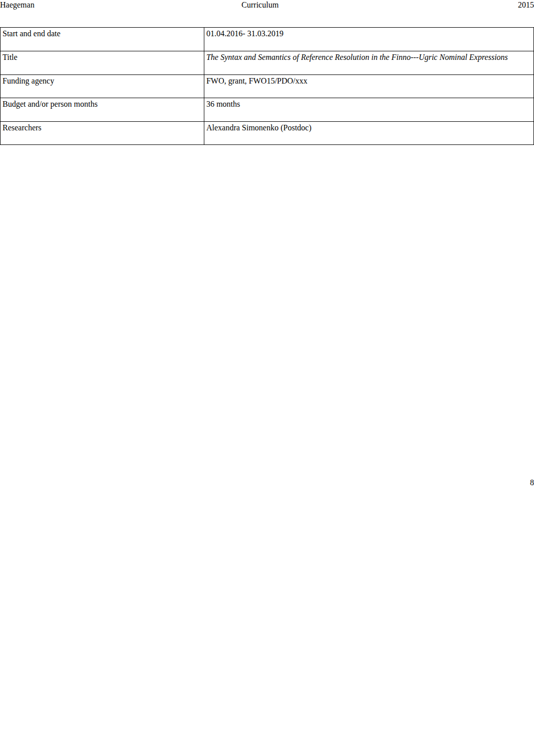Haegeman
Curriculum
2015
| Start and end date | 01.04.2016- 31.03.2019 |
| Title | The Syntax and Semantics of Reference Resolution in the Finno---Ugric Nominal Expressions |
| Funding agency | FWO, grant, FWO15/PDO/xxx |
| Budget and/or person months | 36 months |
| Researchers | Alexandra Simonenko (Postdoc) |
8